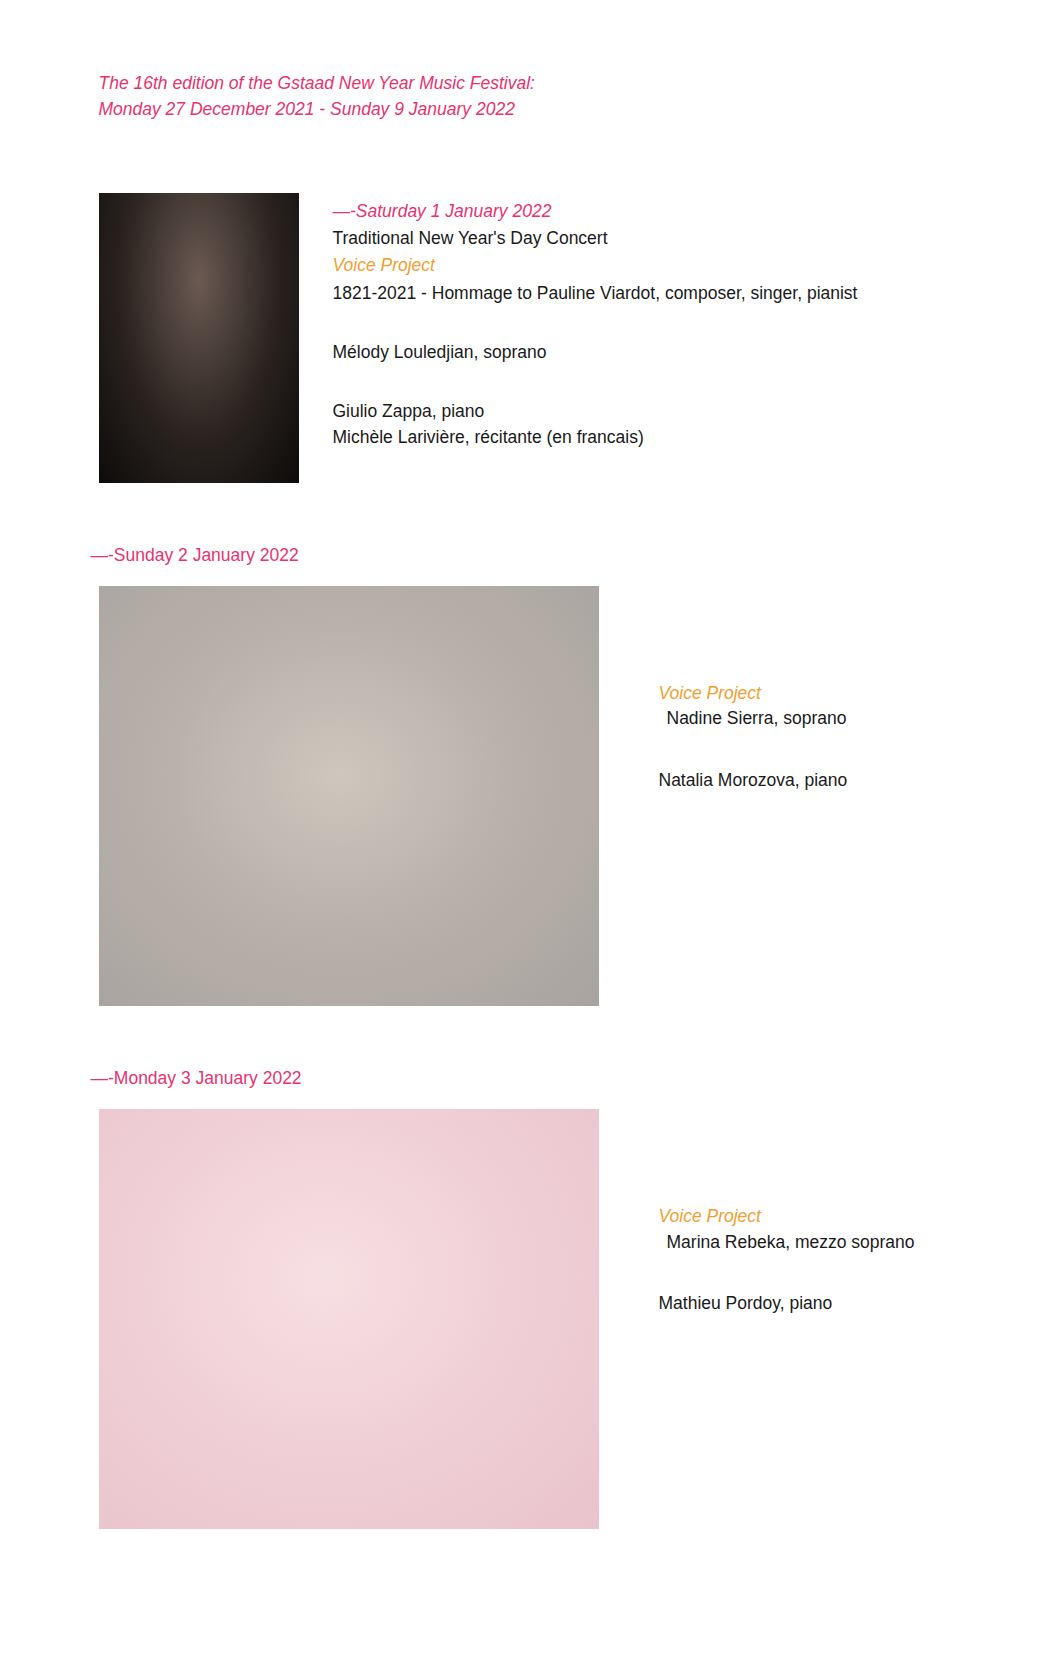The 16th edition of the Gstaad New Year Music Festival:
Monday 27 December 2021 - Sunday 9 January 2022
—-Saturday 1 January 2022
Traditional New Year's Day Concert
Voice Project
1821-2021 - Hommage to Pauline Viardot, composer, singer, pianist
Mélody Louledjian, soprano
Giulio Zappa, piano
Michèle Larivière, récitante (en francais)
—-Sunday 2 January 2022
Voice Project
Nadine Sierra, soprano
Natalia Morozova, piano
—-Monday 3 January 2022
Voice Project
Marina Rebeka, mezzo soprano
Mathieu Pordoy, piano